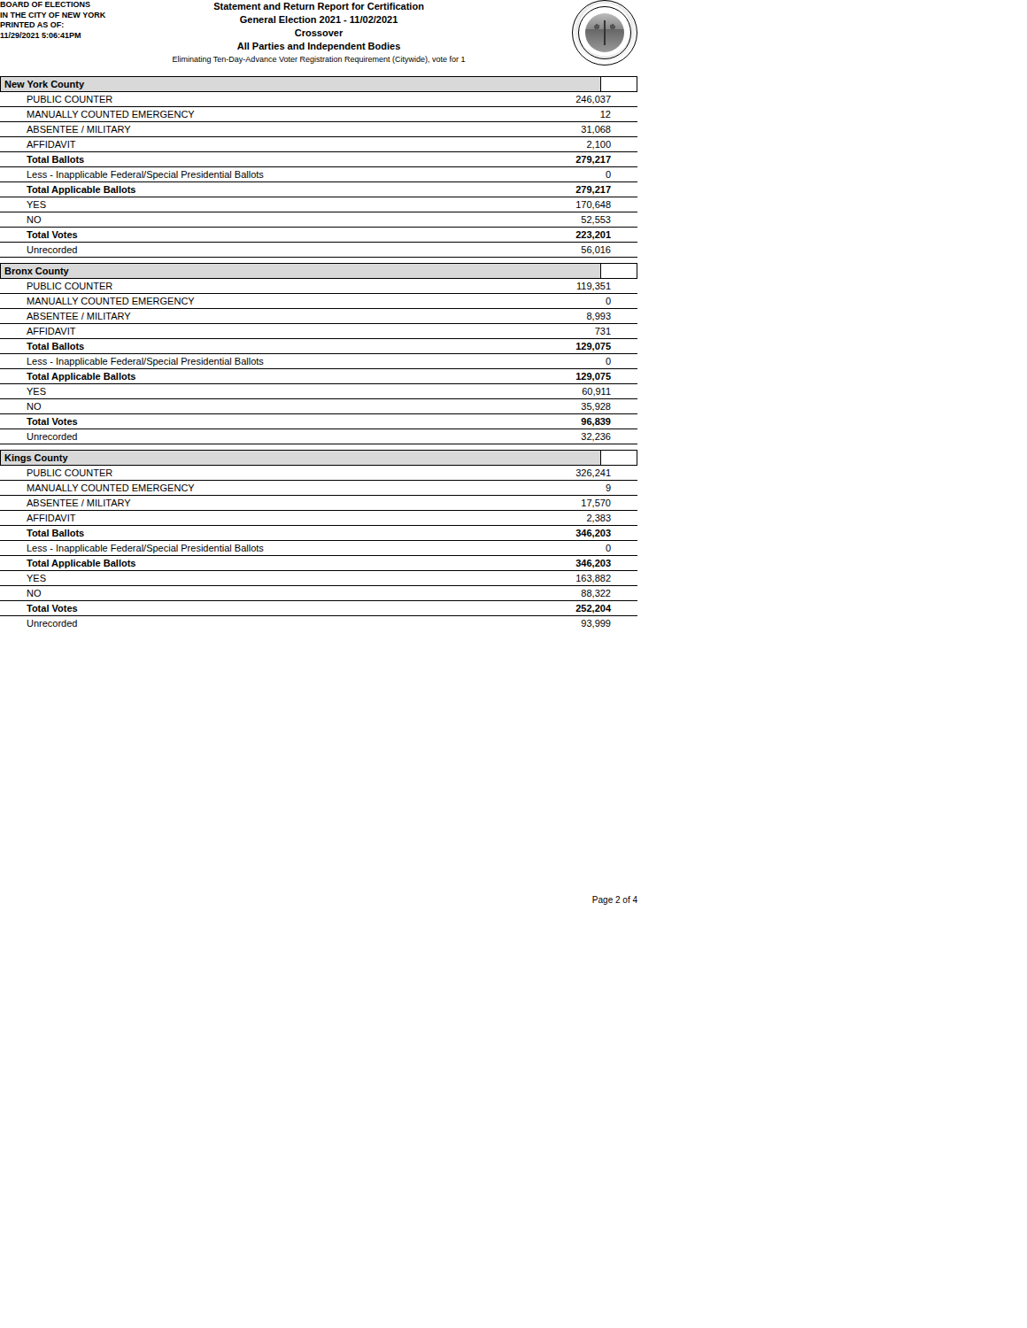BOARD OF ELECTIONS
IN THE CITY OF NEW YORK
PRINTED AS OF:
11/29/2021 5:06:41PM
Statement and Return Report for Certification
General Election 2021 - 11/02/2021
Crossover
All Parties and Independent Bodies
Eliminating Ten-Day-Advance Voter Registration Requirement (Citywide), vote for 1
New York County
| PUBLIC COUNTER | 246,037 |
| MANUALLY COUNTED EMERGENCY | 12 |
| ABSENTEE / MILITARY | 31,068 |
| AFFIDAVIT | 2,100 |
| Total Ballots | 279,217 |
| Less - Inapplicable Federal/Special Presidential Ballots | 0 |
| Total Applicable Ballots | 279,217 |
| YES | 170,648 |
| NO | 52,553 |
| Total Votes | 223,201 |
| Unrecorded | 56,016 |
Bronx County
| PUBLIC COUNTER | 119,351 |
| MANUALLY COUNTED EMERGENCY | 0 |
| ABSENTEE / MILITARY | 8,993 |
| AFFIDAVIT | 731 |
| Total Ballots | 129,075 |
| Less - Inapplicable Federal/Special Presidential Ballots | 0 |
| Total Applicable Ballots | 129,075 |
| YES | 60,911 |
| NO | 35,928 |
| Total Votes | 96,839 |
| Unrecorded | 32,236 |
Kings County
| PUBLIC COUNTER | 326,241 |
| MANUALLY COUNTED EMERGENCY | 9 |
| ABSENTEE / MILITARY | 17,570 |
| AFFIDAVIT | 2,383 |
| Total Ballots | 346,203 |
| Less - Inapplicable Federal/Special Presidential Ballots | 0 |
| Total Applicable Ballots | 346,203 |
| YES | 163,882 |
| NO | 88,322 |
| Total Votes | 252,204 |
| Unrecorded | 93,999 |
Page 2 of 4